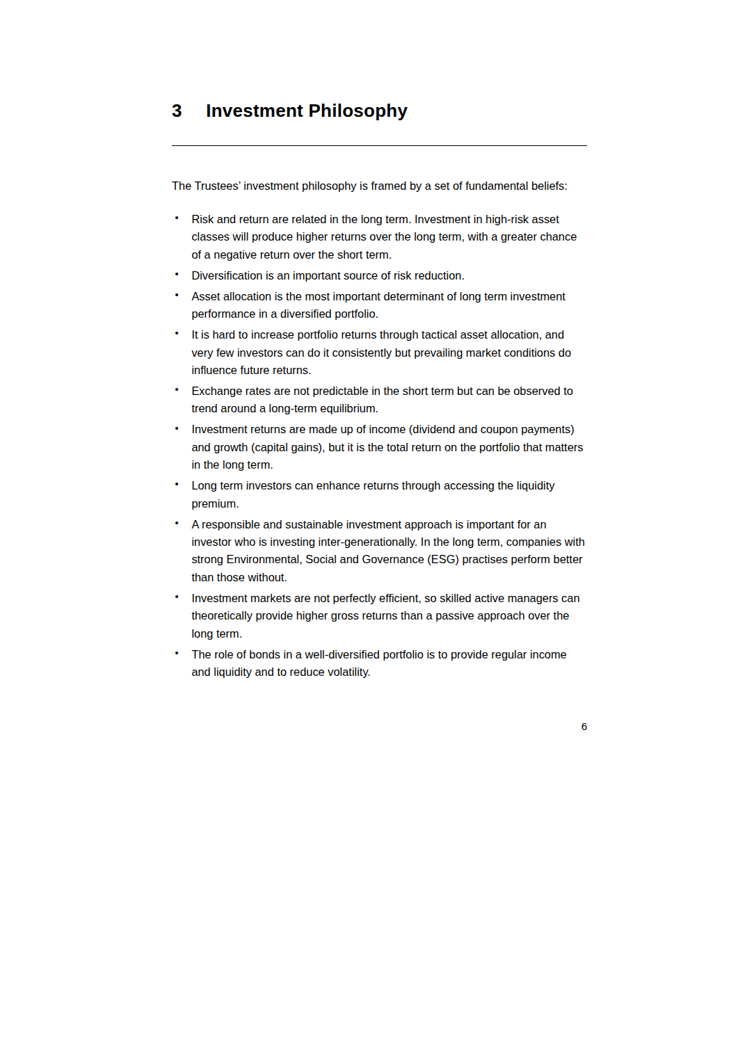3 Investment Philosophy
The Trustees’ investment philosophy is framed by a set of fundamental beliefs:
Risk and return are related in the long term. Investment in high-risk asset classes will produce higher returns over the long term, with a greater chance of a negative return over the short term.
Diversification is an important source of risk reduction.
Asset allocation is the most important determinant of long term investment performance in a diversified portfolio.
It is hard to increase portfolio returns through tactical asset allocation, and very few investors can do it consistently but prevailing market conditions do influence future returns.
Exchange rates are not predictable in the short term but can be observed to trend around a long-term equilibrium.
Investment returns are made up of income (dividend and coupon payments) and growth (capital gains), but it is the total return on the portfolio that matters in the long term.
Long term investors can enhance returns through accessing the liquidity premium.
A responsible and sustainable investment approach is important for an investor who is investing inter-generationally. In the long term, companies with strong Environmental, Social and Governance (ESG) practises perform better than those without.
Investment markets are not perfectly efficient, so skilled active managers can theoretically provide higher gross returns than a passive approach over the long term.
The role of bonds in a well-diversified portfolio is to provide regular income and liquidity and to reduce volatility.
6